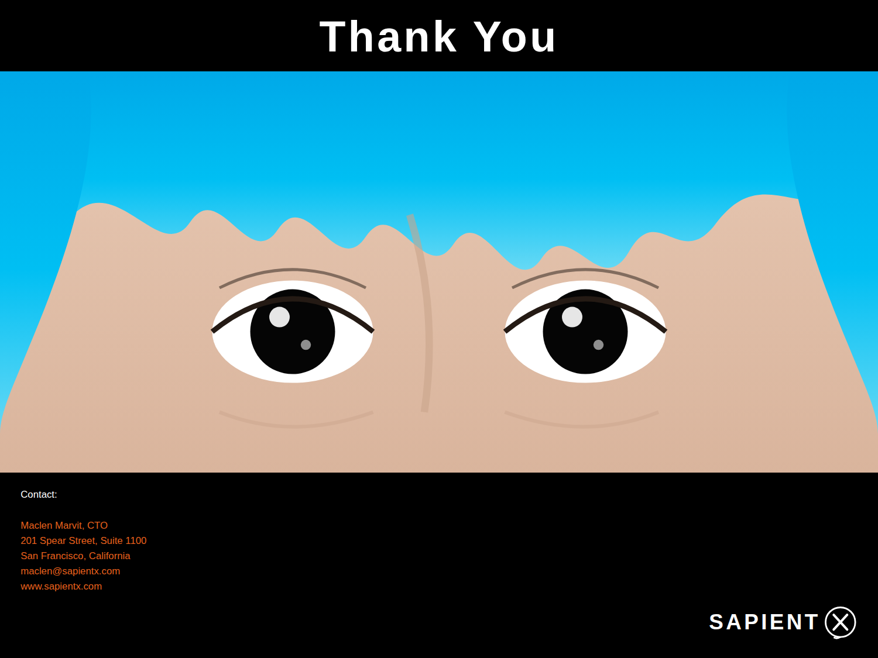Thank You
Contact:
Maclen Marvit, CTO
201 Spear Street, Suite 1100
San Francisco, California
maclen@sapientx.com
www.sapientx.com
SAPIENT